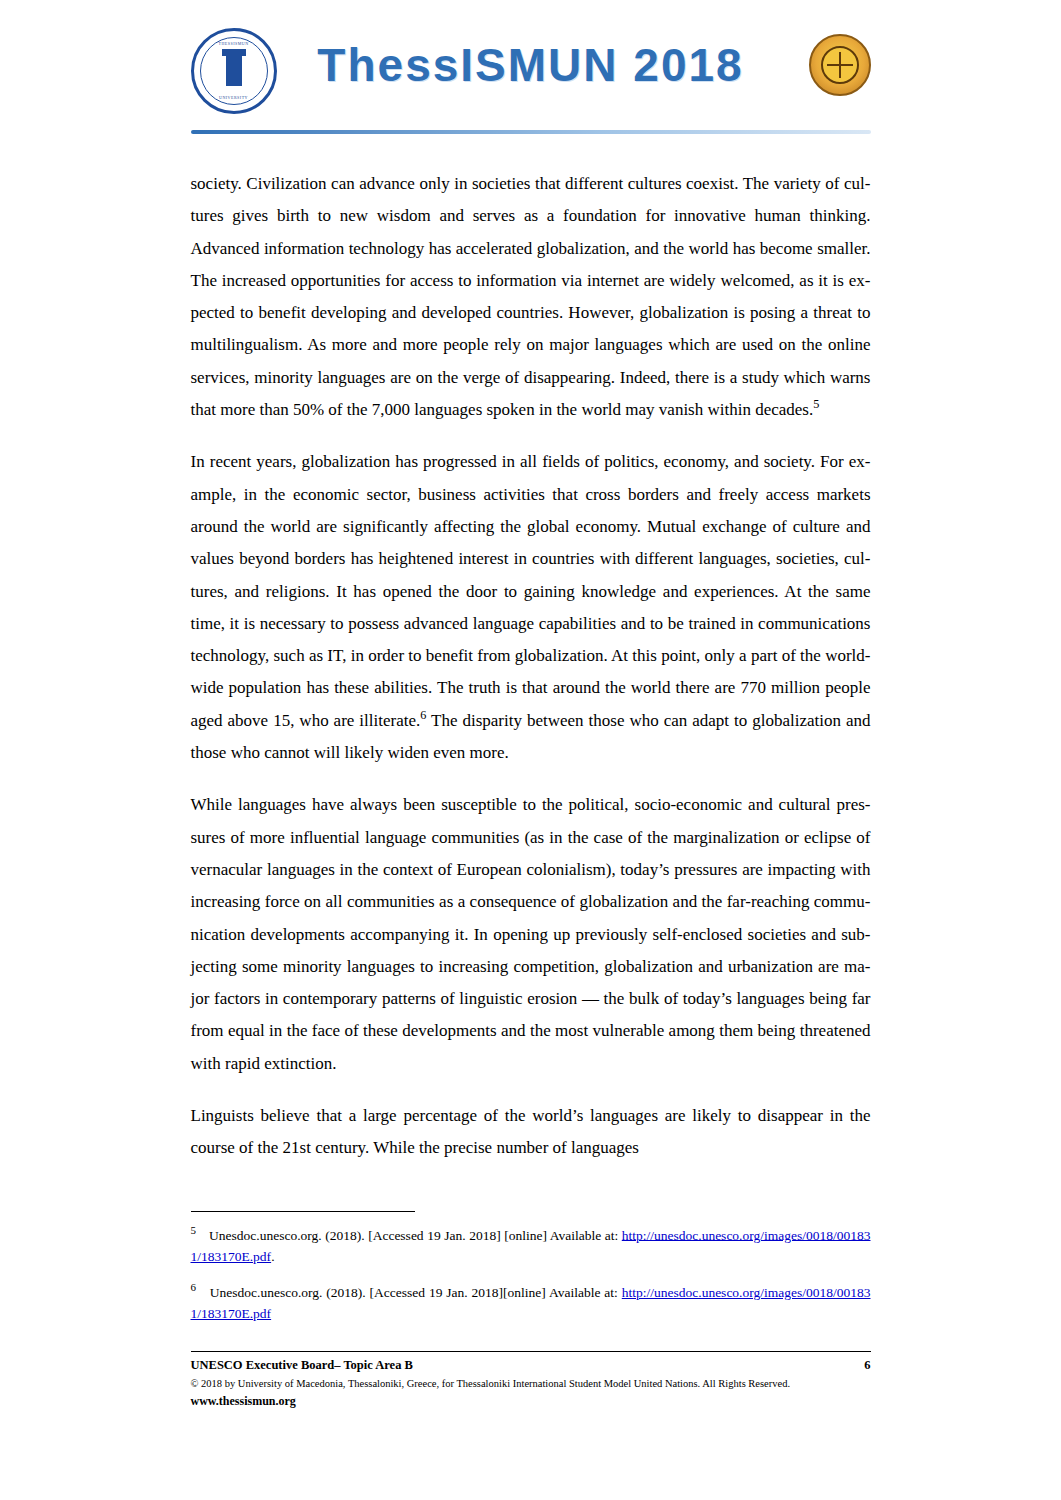THESSISMUN
UNIVERSITY
ThessISMUN 2018
society. Civilization can advance only in societies that different cultures coexist. The variety of cultures gives birth to new wisdom and serves as a foundation for innovative human thinking. Advanced information technology has accelerated globalization, and the world has become smaller. The increased opportunities for access to information via internet are widely welcomed, as it is expected to benefit developing and developed countries. However, globalization is posing a threat to multilingualism. As more and more people rely on major languages which are used on the online services, minority languages are on the verge of disappearing. Indeed, there is a study which warns that more than 50% of the 7,000 languages spoken in the world may vanish within decades.5
In recent years, globalization has progressed in all fields of politics, economy, and society. For example, in the economic sector, business activities that cross borders and freely access markets around the world are significantly affecting the global economy. Mutual exchange of culture and values beyond borders has heightened interest in countries with different languages, societies, cultures, and religions. It has opened the door to gaining knowledge and experiences. At the same time, it is necessary to possess advanced language capabilities and to be trained in communications technology, such as IT, in order to benefit from globalization. At this point, only a part of the worldwide population has these abilities. The truth is that around the world there are 770 million people aged above 15, who are illiterate.6 The disparity between those who can adapt to globalization and those who cannot will likely widen even more.
While languages have always been susceptible to the political, socio-economic and cultural pressures of more influential language communities (as in the case of the marginalization or eclipse of vernacular languages in the context of European colonialism), today’s pressures are impacting with increasing force on all communities as a consequence of globalization and the far-reaching communication developments accompanying it. In opening up previously self-enclosed societies and subjecting some minority languages to increasing competition, globalization and urbanization are major factors in contemporary patterns of linguistic erosion — the bulk of today’s languages being far from equal in the face of these developments and the most vulnerable among them being threatened with rapid extinction.
Linguists believe that a large percentage of the world’s languages are likely to disappear in the course of the 21st century. While the precise number of languages
5 Unesdoc.unesco.org. (2018). [Accessed 19 Jan. 2018] [online] Available at: http://unesdoc.unesco.org/images/0018/001831/183170E.pdf.
6 Unesdoc.unesco.org. (2018). [Accessed 19 Jan. 2018][online] Available at: http://unesdoc.unesco.org/images/0018/001831/183170E.pdf
UNESCO Executive Board– Topic Area B 6
© 2018 by University of Macedonia, Thessaloniki, Greece, for Thessaloniki International Student Model United Nations. All Rights Reserved.
www.thessismun.org